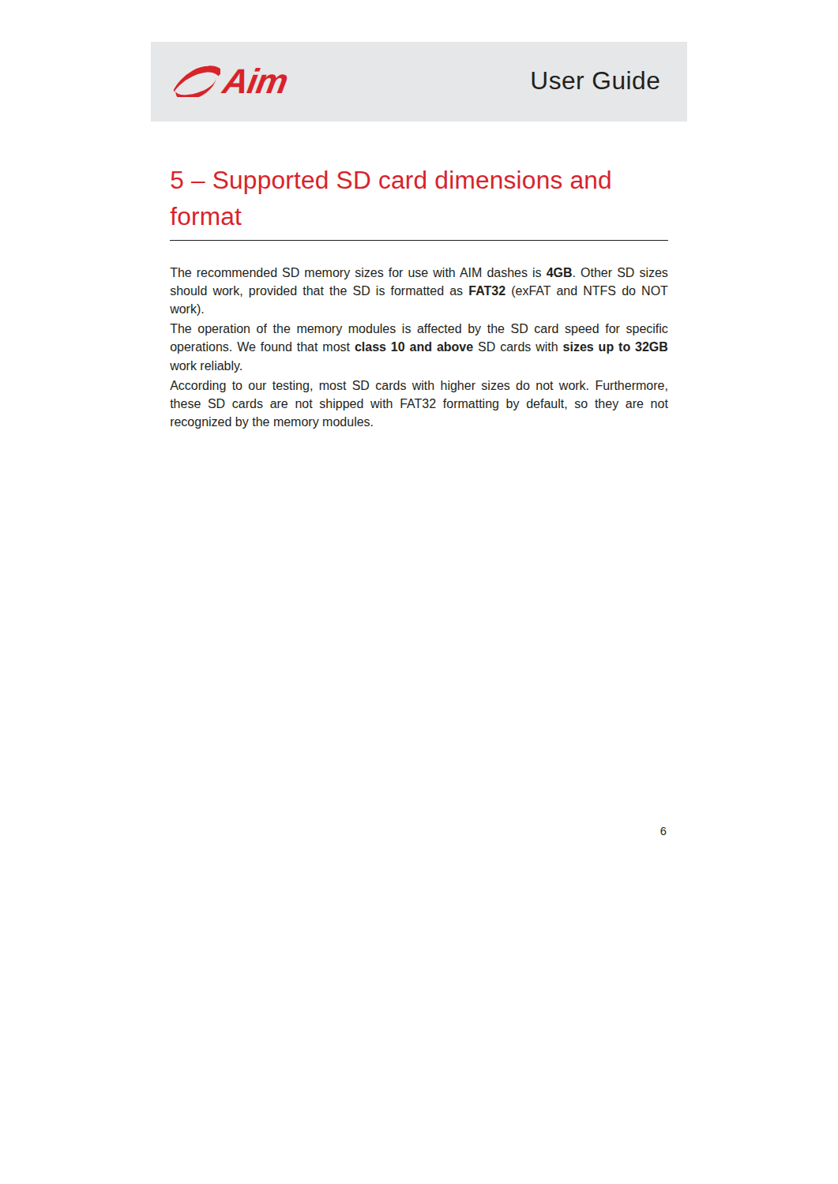Aim
User Guide
5 – Supported SD card dimensions and format
The recommended SD memory sizes for use with AIM dashes is 4GB. Other SD sizes should work, provided that the SD is formatted as FAT32 (exFAT and NTFS do NOT work).
The operation of the memory modules is affected by the SD card speed for specific operations. We found that most class 10 and above SD cards with sizes up to 32GB work reliably.
According to our testing, most SD cards with higher sizes do not work. Furthermore, these SD cards are not shipped with FAT32 formatting by default, so they are not recognized by the memory modules.
6